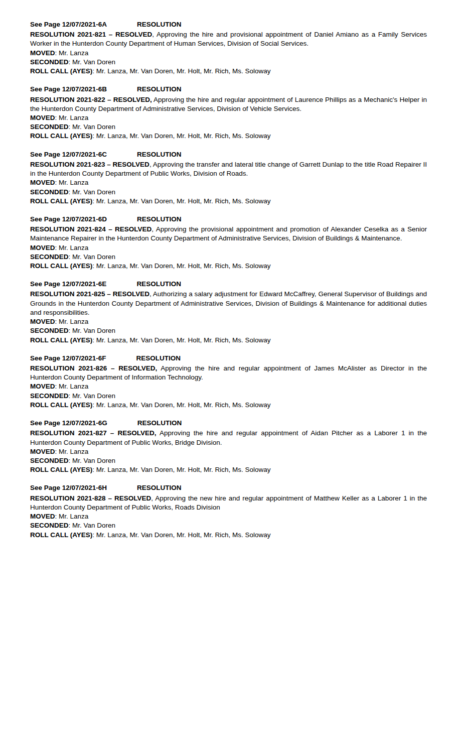See Page 12/07/2021-6A RESOLUTION
RESOLUTION 2021-821 – RESOLVED, Approving the hire and provisional appointment of Daniel Amiano as a Family Services Worker in the Hunterdon County Department of Human Services, Division of Social Services.
MOVED: Mr. Lanza
SECONDED: Mr. Van Doren
ROLL CALL (AYES): Mr. Lanza, Mr. Van Doren, Mr. Holt, Mr. Rich, Ms. Soloway
See Page 12/07/2021-6B RESOLUTION
RESOLUTION 2021-822 – RESOLVED, Approving the hire and regular appointment of Laurence Phillips as a Mechanic's Helper in the Hunterdon County Department of Administrative Services, Division of Vehicle Services.
MOVED: Mr. Lanza
SECONDED: Mr. Van Doren
ROLL CALL (AYES): Mr. Lanza, Mr. Van Doren, Mr. Holt, Mr. Rich, Ms. Soloway
See Page 12/07/2021-6C RESOLUTION
RESOLUTION 2021-823 – RESOLVED, Approving the transfer and lateral title change of Garrett Dunlap to the title Road Repairer II in the Hunterdon County Department of Public Works, Division of Roads.
MOVED: Mr. Lanza
SECONDED: Mr. Van Doren
ROLL CALL (AYES): Mr. Lanza, Mr. Van Doren, Mr. Holt, Mr. Rich, Ms. Soloway
See Page 12/07/2021-6D RESOLUTION
RESOLUTION 2021-824 – RESOLVED, Approving the provisional appointment and promotion of Alexander Ceselka as a Senior Maintenance Repairer in the Hunterdon County Department of Administrative Services, Division of Buildings & Maintenance.
MOVED: Mr. Lanza
SECONDED: Mr. Van Doren
ROLL CALL (AYES): Mr. Lanza, Mr. Van Doren, Mr. Holt, Mr. Rich, Ms. Soloway
See Page 12/07/2021-6E RESOLUTION
RESOLUTION 2021-825 – RESOLVED, Authorizing a salary adjustment for Edward McCaffrey, General Supervisor of Buildings and Grounds in the Hunterdon County Department of Administrative Services, Division of Buildings & Maintenance for additional duties and responsibilities.
MOVED: Mr. Lanza
SECONDED: Mr. Van Doren
ROLL CALL (AYES): Mr. Lanza, Mr. Van Doren, Mr. Holt, Mr. Rich, Ms. Soloway
See Page 12/07/2021-6F RESOLUTION
RESOLUTION 2021-826 – RESOLVED, Approving the hire and regular appointment of James McAlister as Director in the Hunterdon County Department of Information Technology.
MOVED: Mr. Lanza
SECONDED: Mr. Van Doren
ROLL CALL (AYES): Mr. Lanza, Mr. Van Doren, Mr. Holt, Mr. Rich, Ms. Soloway
See Page 12/07/2021-6G RESOLUTION
RESOLUTION 2021-827 – RESOLVED, Approving the hire and regular appointment of Aidan Pitcher as a Laborer 1 in the Hunterdon County Department of Public Works, Bridge Division.
MOVED: Mr. Lanza
SECONDED: Mr. Van Doren
ROLL CALL (AYES): Mr. Lanza, Mr. Van Doren, Mr. Holt, Mr. Rich, Ms. Soloway
See Page 12/07/2021-6H RESOLUTION
RESOLUTION 2021-828 – RESOLVED, Approving the new hire and regular appointment of Matthew Keller as a Laborer 1 in the Hunterdon County Department of Public Works, Roads Division
MOVED: Mr. Lanza
SECONDED: Mr. Van Doren
ROLL CALL (AYES): Mr. Lanza, Mr. Van Doren, Mr. Holt, Mr. Rich, Ms. Soloway